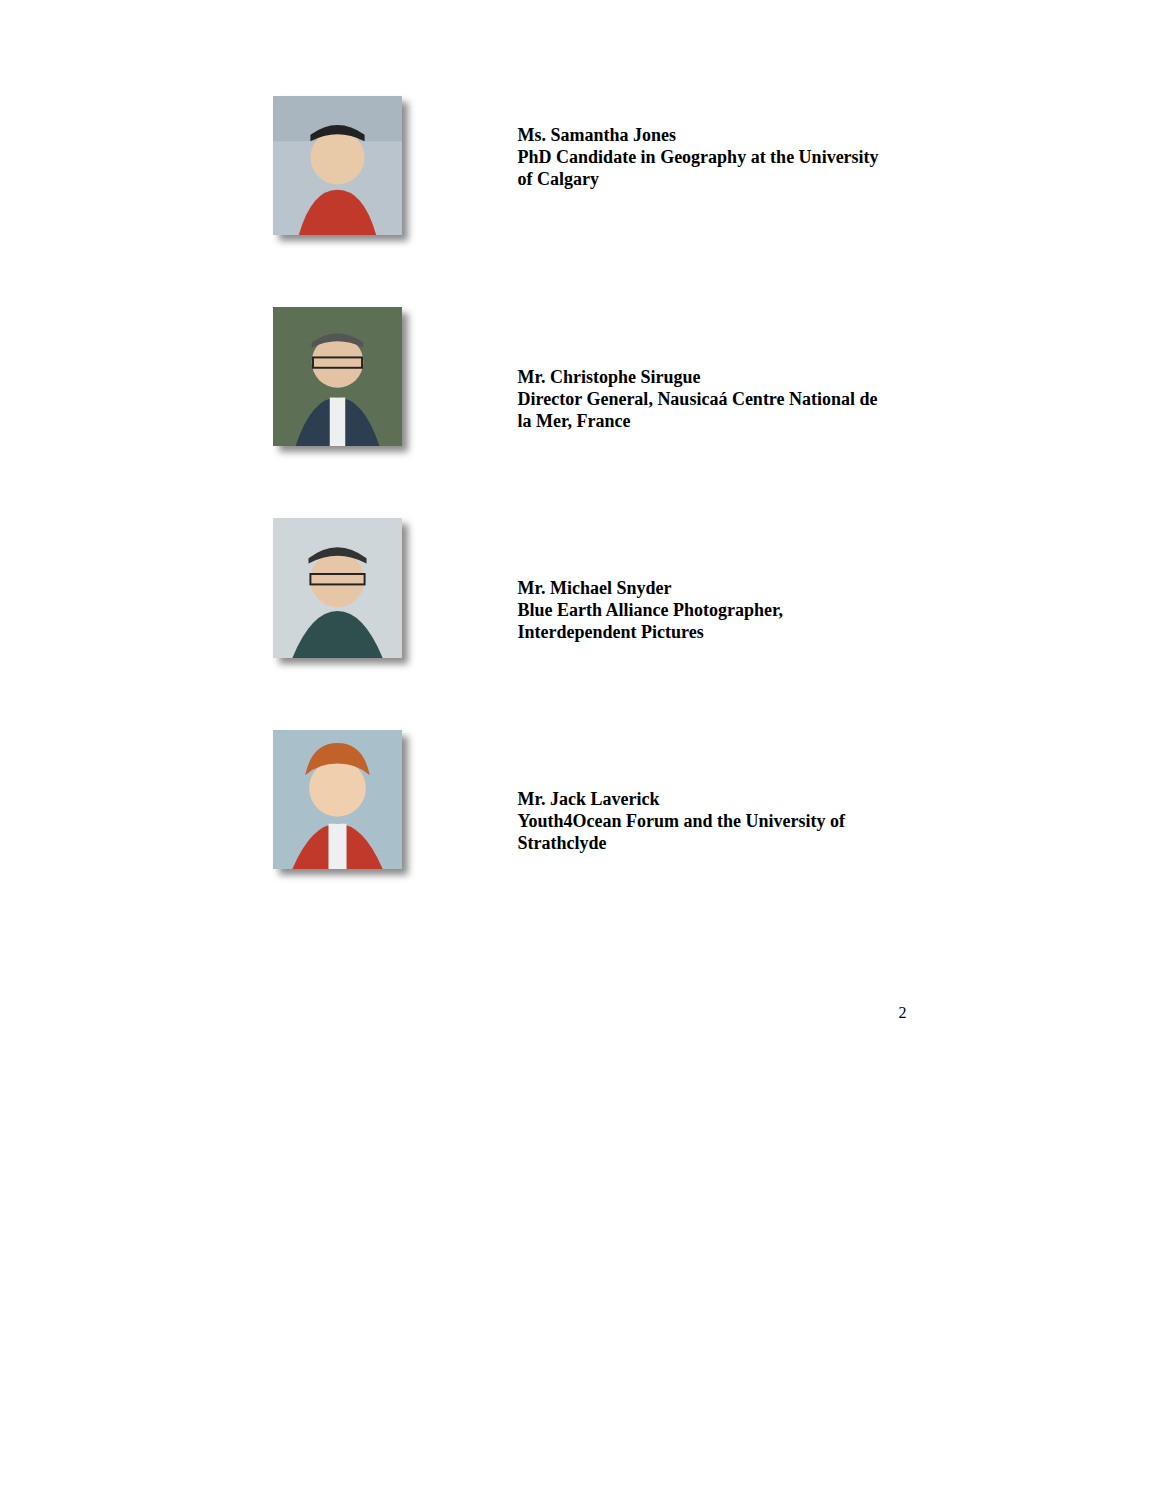| | Ms. Samantha Jones PhD Candidate in Geography at the University of Calgary |
| | Mr. Christophe Sirugue Director General, Nausicaá Centre National de la Mer, France |
| | Mr. Michael Snyder Blue Earth Alliance Photographer, Interdependent Pictures |
| | Mr. Jack Laverick Youth4Ocean Forum and the University of Strathclyde |
2